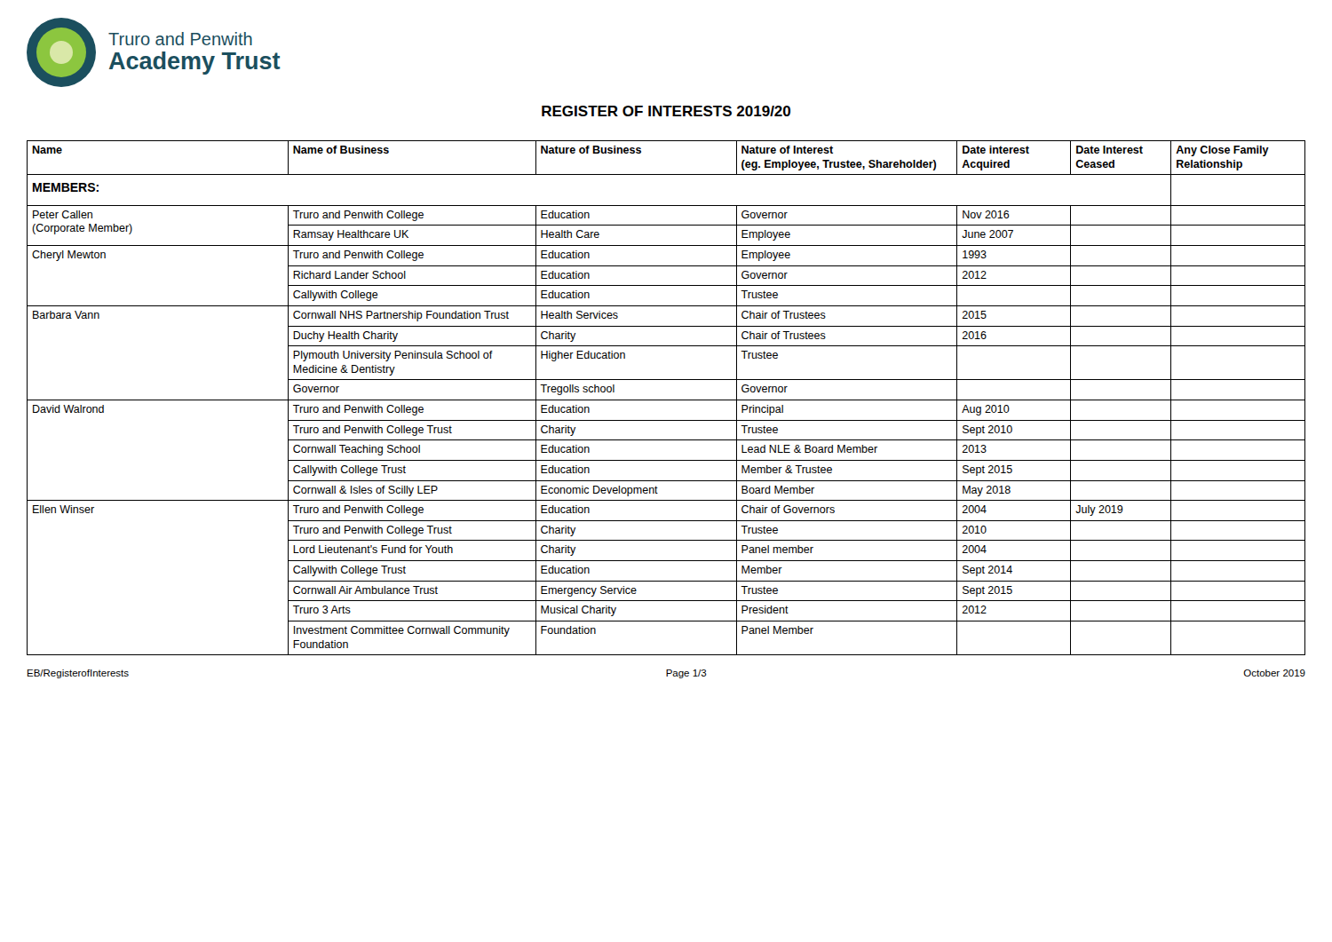Truro and Penwith
Academy Trust
REGISTER OF INTERESTS 2019/20
| Name | Name of Business | Nature of Business | Nature of Interest (eg. Employee, Trustee, Shareholder) | Date interest Acquired | Date Interest Ceased | Any Close Family Relationship |
| --- | --- | --- | --- | --- | --- | --- |
| MEMBERS: | |
| Peter Callen (Corporate Member) | Truro and Penwith College | Education | Governor | Nov 2016 | | |
| Ramsay Healthcare UK | Health Care | Employee | June 2007 | | |
| Cheryl Mewton | Truro and Penwith College | Education | Employee | 1993 | | |
| Richard Lander School | Education | Governor | 2012 | | |
| Callywith College | Education | Trustee | | | |
| Barbara Vann | Cornwall NHS Partnership Foundation Trust | Health Services | Chair of Trustees | 2015 | | |
| Duchy Health Charity | Charity | Chair of Trustees | 2016 | | |
| Plymouth University Peninsula School of Medicine & Dentistry | Higher Education | Trustee | | | |
| Governor | Tregolls school | Governor | | | |
| David Walrond | Truro and Penwith College | Education | Principal | Aug 2010 | | |
| Truro and Penwith College Trust | Charity | Trustee | Sept 2010 | | |
| Cornwall Teaching School | Education | Lead NLE & Board Member | 2013 | | |
| Callywith College Trust | Education | Member & Trustee | Sept 2015 | | |
| Cornwall & Isles of Scilly LEP | Economic Development | Board Member | May 2018 | | |
| Ellen Winser | Truro and Penwith College | Education | Chair of Governors | 2004 | July 2019 | |
| Truro and Penwith College Trust | Charity | Trustee | 2010 | | |
| Lord Lieutenant's Fund for Youth | Charity | Panel member | 2004 | | |
| Callywith College Trust | Education | Member | Sept 2014 | | |
| Cornwall Air Ambulance Trust | Emergency Service | Trustee | Sept 2015 | | |
| Truro 3 Arts | Musical Charity | President | 2012 | | |
| Investment Committee Cornwall Community Foundation | Foundation | Panel Member | | | |
EB/RegisterofInterests
Page 1/3
October 2019